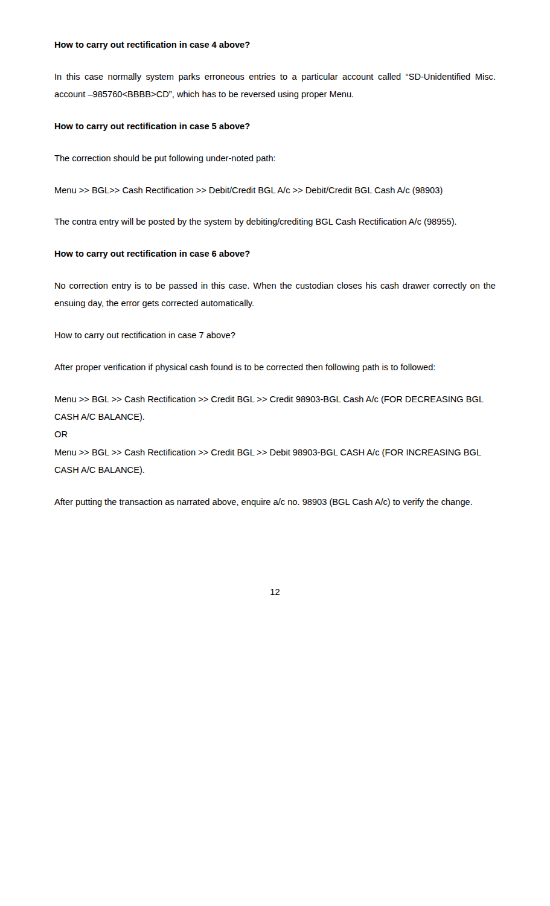How to carry out rectification in case 4 above?
In this case normally system parks erroneous entries to a particular account called “SD-Unidentified Misc. account –985760<BBBB>CD”, which has to be reversed using proper Menu.
How to carry out rectification in case 5 above?
The correction should be put following under-noted path:
Menu >> BGL>> Cash Rectification >> Debit/Credit BGL A/c >> Debit/Credit BGL Cash A/c (98903)
The contra entry will be posted by the system by debiting/crediting BGL Cash Rectification A/c (98955).
How to carry out rectification in case 6 above?
No correction entry is to be passed in this case. When the custodian closes his cash drawer correctly on the ensuing day, the error gets corrected automatically.
How to carry out rectification in case 7 above?
After proper verification if physical cash found is to be corrected then following path is to followed:
Menu >> BGL >> Cash Rectification >> Credit BGL >> Credit 98903-BGL Cash A/c (FOR DECREASING BGL CASH A/C BALANCE).
OR
Menu >> BGL >> Cash Rectification >> Credit BGL >> Debit 98903-BGL CASH A/c (FOR INCREASING BGL CASH A/C BALANCE).
After putting the transaction as narrated above, enquire a/c no. 98903 (BGL Cash A/c) to verify the change.
12